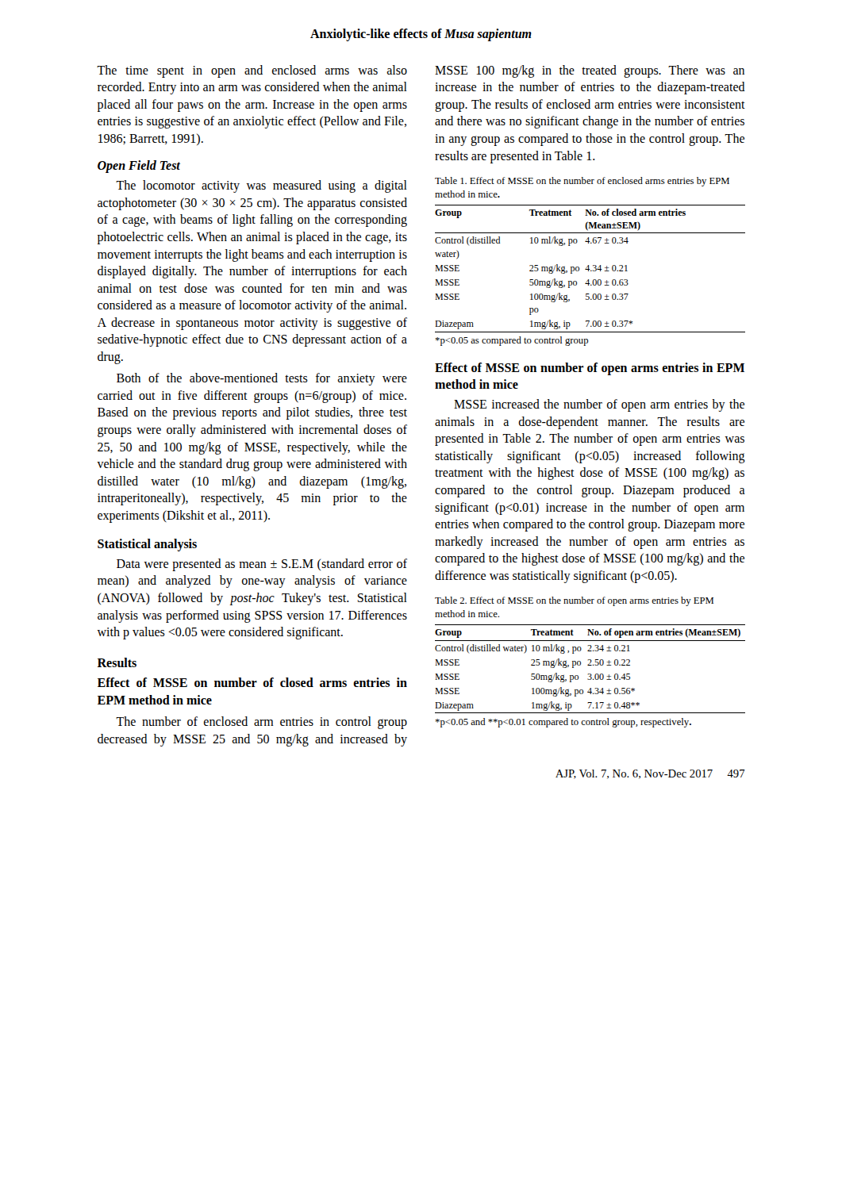Anxiolytic-like effects of Musa sapientum
The time spent in open and enclosed arms was also recorded. Entry into an arm was considered when the animal placed all four paws on the arm. Increase in the open arms entries is suggestive of an anxiolytic effect (Pellow and File, 1986; Barrett, 1991).
Open Field Test
The locomotor activity was measured using a digital actophotometer (30 × 30 × 25 cm). The apparatus consisted of a cage, with beams of light falling on the corresponding photoelectric cells. When an animal is placed in the cage, its movement interrupts the light beams and each interruption is displayed digitally. The number of interruptions for each animal on test dose was counted for ten min and was considered as a measure of locomotor activity of the animal. A decrease in spontaneous motor activity is suggestive of sedative-hypnotic effect due to CNS depressant action of a drug.
Both of the above-mentioned tests for anxiety were carried out in five different groups (n=6/group) of mice. Based on the previous reports and pilot studies, three test groups were orally administered with incremental doses of 25, 50 and 100 mg/kg of MSSE, respectively, while the vehicle and the standard drug group were administered with distilled water (10 ml/kg) and diazepam (1mg/kg, intraperitoneally), respectively, 45 min prior to the experiments (Dikshit et al., 2011).
Statistical analysis
Data were presented as mean ± S.E.M (standard error of mean) and analyzed by one-way analysis of variance (ANOVA) followed by post-hoc Tukey's test. Statistical analysis was performed using SPSS version 17. Differences with p values <0.05 were considered significant.
Results
Effect of MSSE on number of closed arms entries in EPM method in mice
The number of enclosed arm entries in control group decreased by MSSE 25 and 50 mg/kg and increased by MSSE 100 mg/kg in the treated groups. There was an increase in the number of entries to the diazepam-treated group. The results of enclosed arm entries were inconsistent and there was no significant change in the number of entries in any group as compared to those in the control group. The results are presented in Table 1.
Table 1. Effect of MSSE on the number of enclosed arms entries by EPM method in mice .
| Group | Treatment | No. of closed arm entries (Mean±SEM) |
| --- | --- | --- |
| Control (distilled water) | 10 ml/kg, po | 4.67 ± 0.34 |
| MSSE | 25 mg/kg, po | 4.34 ± 0.21 |
| MSSE | 50mg/kg, po | 4.00 ± 0.63 |
| MSSE | 100mg/kg, po | 5.00 ± 0.37 |
| Diazepam | 1mg/kg, ip | 7.00 ± 0.37* |
*p<0.05 as compared to control group
Effect of MSSE on number of open arms entries in EPM method in mice
MSSE increased the number of open arm entries by the animals in a dose-dependent manner. The results are presented in Table 2. The number of open arm entries was statistically significant (p<0.05) increased following treatment with the highest dose of MSSE (100 mg/kg) as compared to the control group. Diazepam produced a significant (p<0.01) increase in the number of open arm entries when compared to the control group. Diazepam more markedly increased the number of open arm entries as compared to the highest dose of MSSE (100 mg/kg) and the difference was statistically significant (p<0.05).
Table 2. Effect of MSSE on the number of open arms entries by EPM method in mice.
| Group | Treatment | No. of open arm entries (Mean±SEM) |
| --- | --- | --- |
| Control (distilled water) | 10 ml/kg , po | 2.34 ± 0.21 |
| MSSE | 25 mg/kg, po | 2.50 ± 0.22 |
| MSSE | 50mg/kg, po | 3.00 ± 0.45 |
| MSSE | 100mg/kg, po | 4.34 ± 0.56* |
| Diazepam | 1mg/kg, ip | 7.17 ± 0.48** |
*p<0.05 and **p<0.01 compared to control group, respectively.
AJP, Vol. 7, No. 6, Nov-Dec 2017 497